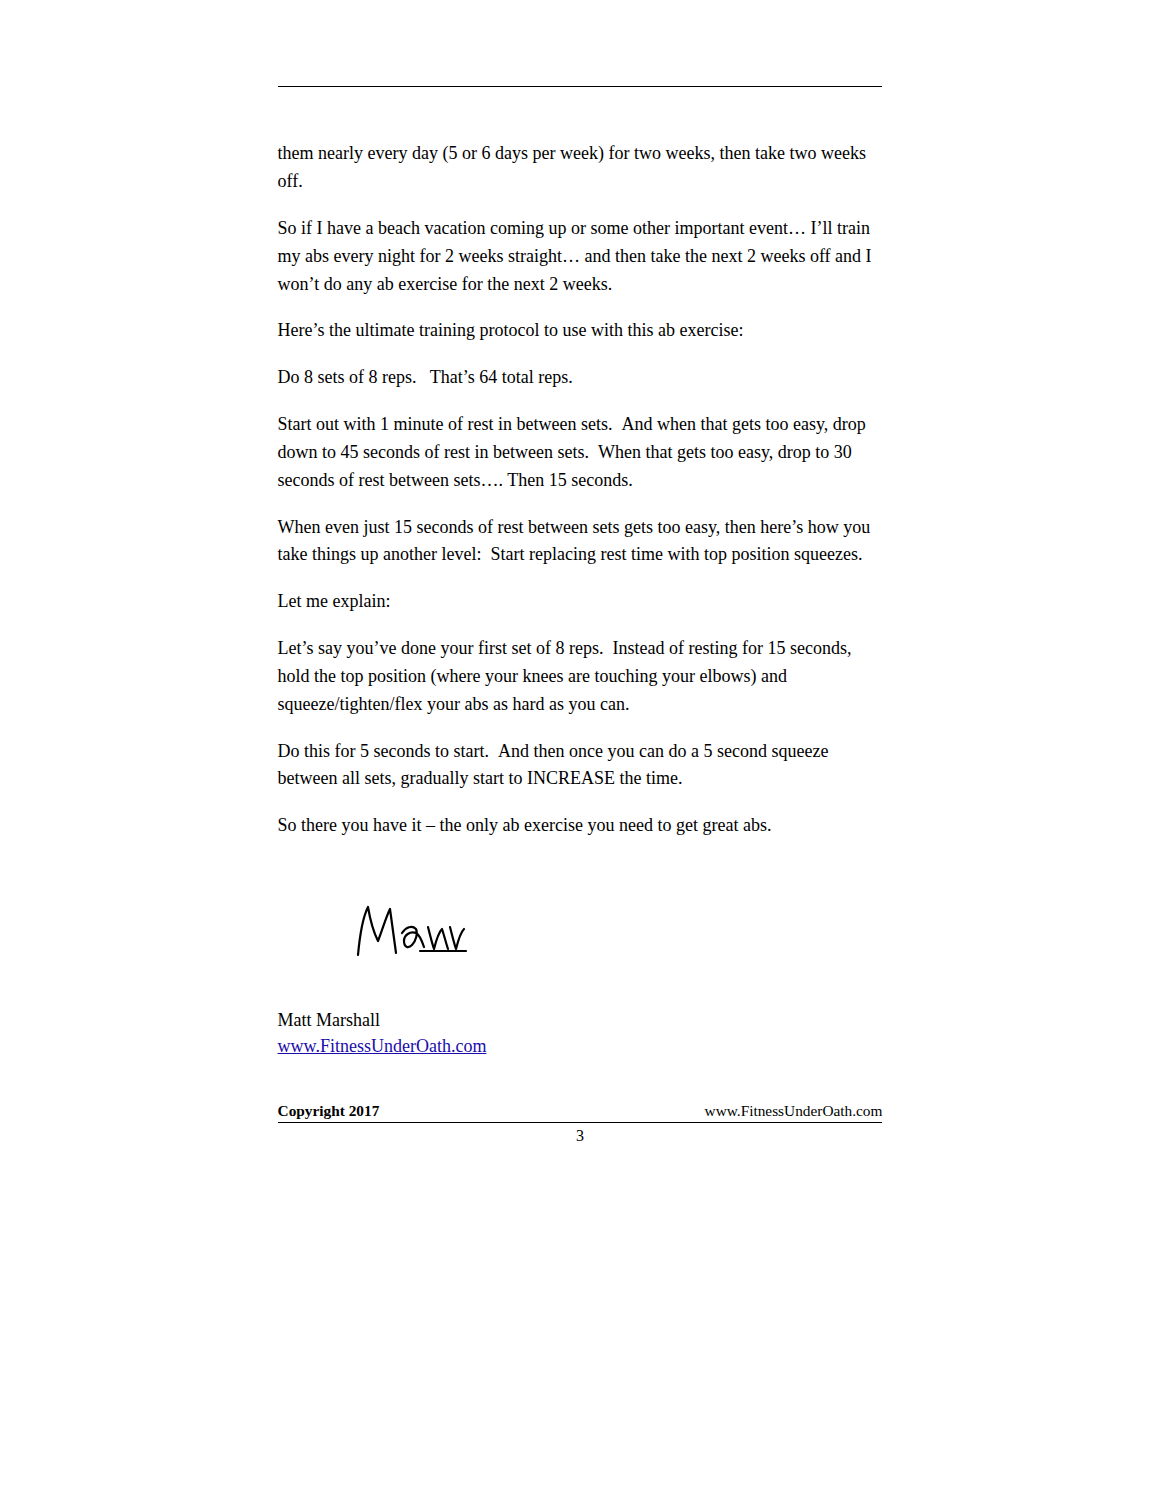them nearly every day (5 or 6 days per week) for two weeks, then take two weeks off.
So if I have a beach vacation coming up or some other important event… I’ll train my abs every night for 2 weeks straight… and then take the next 2 weeks off and I won’t do any ab exercise for the next 2 weeks.
Here’s the ultimate training protocol to use with this ab exercise:
Do 8 sets of 8 reps. That’s 64 total reps.
Start out with 1 minute of rest in between sets. And when that gets too easy, drop down to 45 seconds of rest in between sets. When that gets too easy, drop to 30 seconds of rest between sets…. Then 15 seconds.
When even just 15 seconds of rest between sets gets too easy, then here’s how you take things up another level: Start replacing rest time with top position squeezes.
Let me explain:
Let’s say you’ve done your first set of 8 reps. Instead of resting for 15 seconds, hold the top position (where your knees are touching your elbows) and squeeze/tighten/flex your abs as hard as you can.
Do this for 5 seconds to start. And then once you can do a 5 second squeeze between all sets, gradually start to INCREASE the time.
So there you have it – the only ab exercise you need to get great abs.
Matt Marshall
www.FitnessUnderOath.com
Copyright 2017 www.FitnessUnderOath.com
3